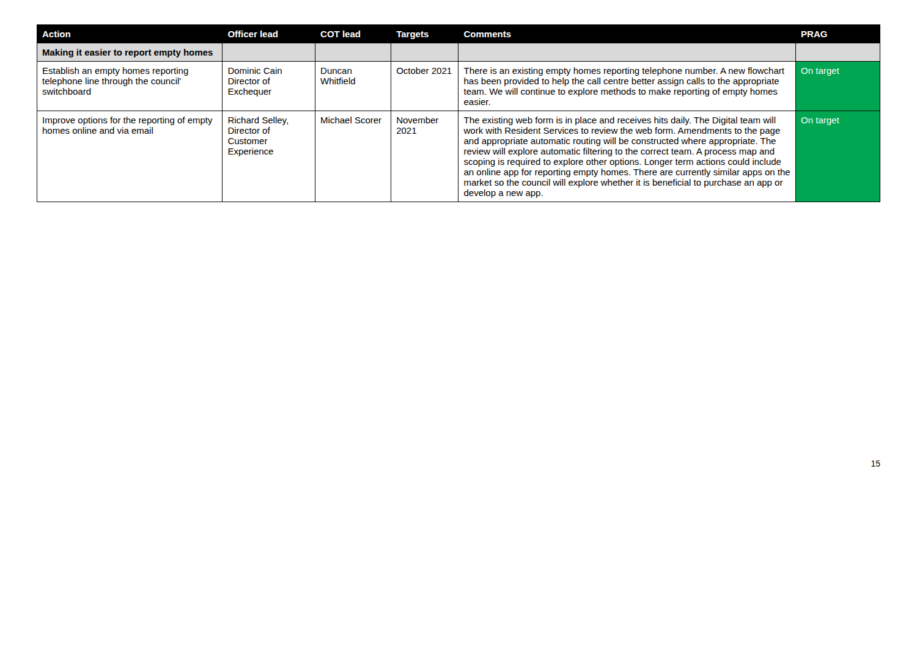| Action | Officer lead | COT lead | Targets | Comments | PRAG |
| --- | --- | --- | --- | --- | --- |
| Making it easier to report empty homes | | | | | |
| Establish an empty homes reporting telephone line through the council' switchboard | Dominic Cain Director of Exchequer | Duncan Whitfield | October 2021 | There is an existing empty homes reporting telephone number. A new flowchart has been provided to help the call centre better assign calls to the appropriate team. We will continue to explore methods to make reporting of empty homes easier. | On target |
| Improve options for the reporting of empty homes online and via email | Richard Selley, Director of Customer Experience | Michael Scorer | November 2021 | The existing web form is in place and receives hits daily. The Digital team will work with Resident Services to review the web form. Amendments to the page and appropriate automatic routing will be constructed where appropriate. The review will explore automatic filtering to the correct team. A process map and scoping is required to explore other options. Longer term actions could include an online app for reporting empty homes. There are currently similar apps on the market so the council will explore whether it is beneficial to purchase an app or develop a new app. | On target |
15